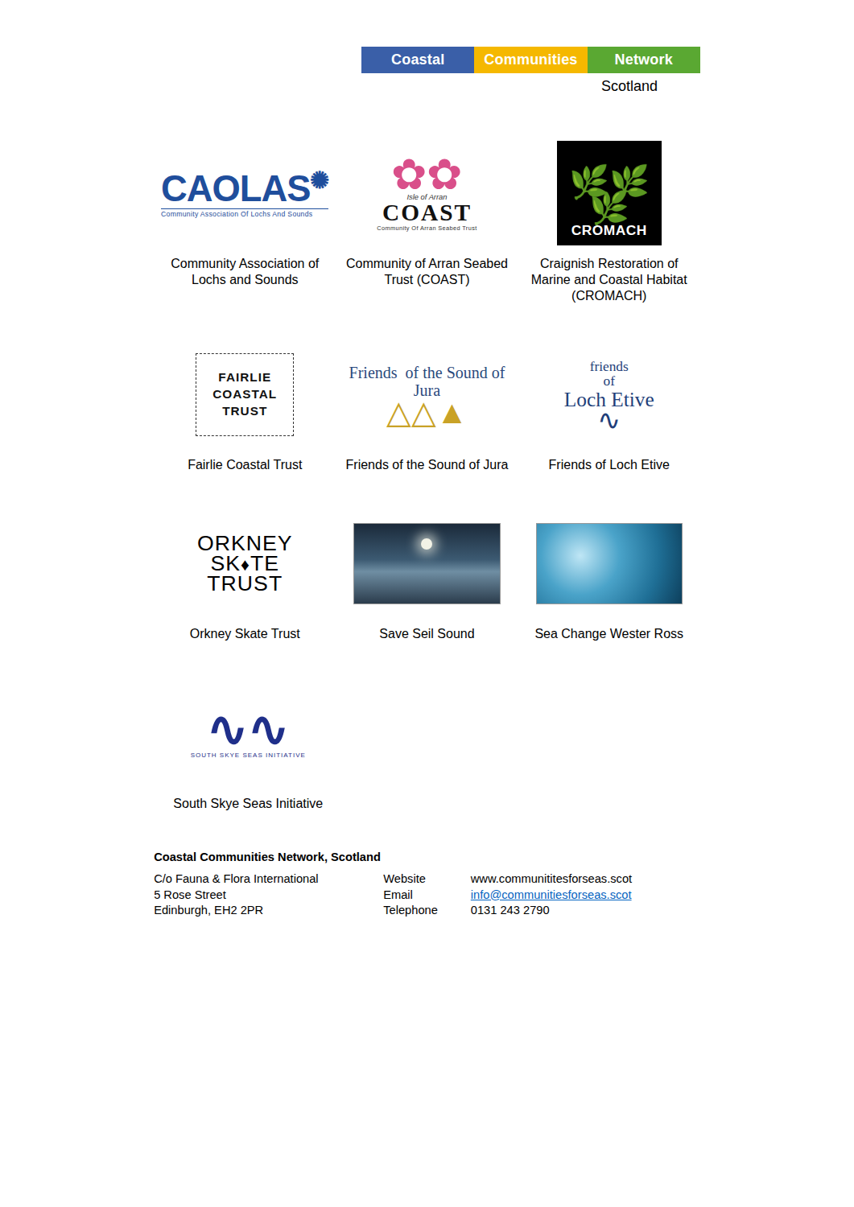Coastal
Communities
Network
Scotland
CAOLAS✺
Community Association Of Lochs And Sounds
Community Association of
Lochs and Sounds
✿✿
Isle of Arran
COAST
Community Of Arran Seabed Trust
Community of Arran Seabed
Trust (COAST)
🌿🌿🌿
CROMACH
Craignish Restoration of
Marine and Coastal Habitat
(CROMACH)
FAIRLIE
COASTAL
TRUST
Fairlie Coastal Trust
Friends of the Sound of Jura
△△▲
Friends of the Sound of Jura
friends
of
Loch Etive
∿
Friends of Loch Etive
ORKNEY SK♦TE TRUST
Orkney Skate Trust
Save Seil Sound
Sea Change Wester Ross
∿∿
SOUTH SKYE SEAS INITIATIVE
South Skye Seas Initiative
Coastal Communities Network, Scotland
| C/o Fauna & Flora International | Website | www.communititesforseas.scot |
| 5 Rose Street | Email | info@communitiesforseas.scot |
| Edinburgh, EH2 2PR | Telephone | 0131 243 2790 |